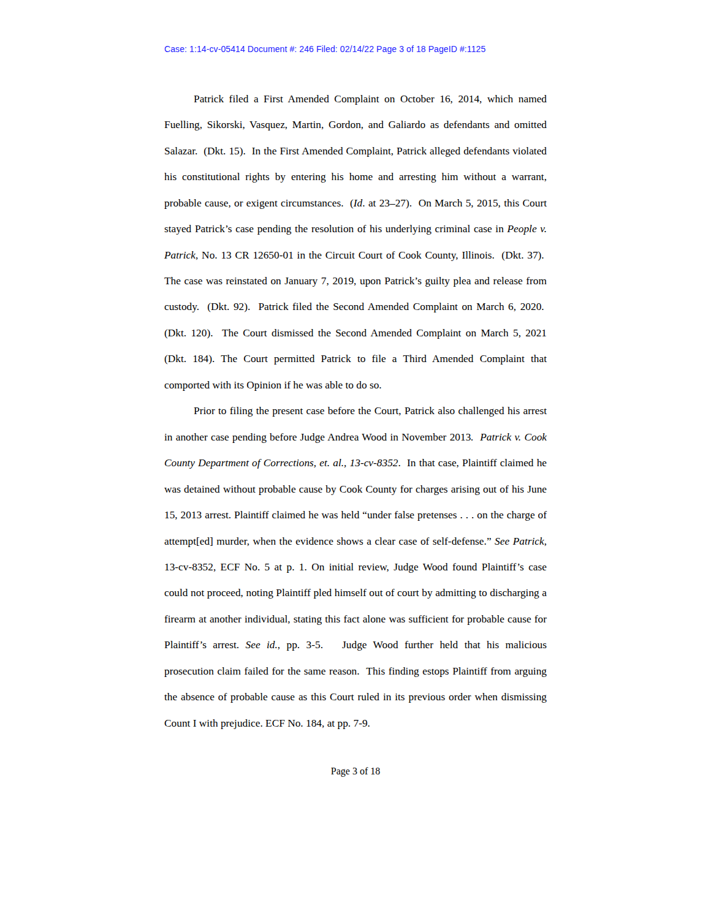Case: 1:14-cv-05414 Document #: 246 Filed: 02/14/22 Page 3 of 18 PageID #:1125
Patrick filed a First Amended Complaint on October 16, 2014, which named Fuelling, Sikorski, Vasquez, Martin, Gordon, and Galiardo as defendants and omitted Salazar. (Dkt. 15). In the First Amended Complaint, Patrick alleged defendants violated his constitutional rights by entering his home and arresting him without a warrant, probable cause, or exigent circumstances. (Id. at 23–27). On March 5, 2015, this Court stayed Patrick’s case pending the resolution of his underlying criminal case in People v. Patrick, No. 13 CR 12650-01 in the Circuit Court of Cook County, Illinois. (Dkt. 37). The case was reinstated on January 7, 2019, upon Patrick’s guilty plea and release from custody. (Dkt. 92). Patrick filed the Second Amended Complaint on March 6, 2020. (Dkt. 120). The Court dismissed the Second Amended Complaint on March 5, 2021 (Dkt. 184). The Court permitted Patrick to file a Third Amended Complaint that comported with its Opinion if he was able to do so.
Prior to filing the present case before the Court, Patrick also challenged his arrest in another case pending before Judge Andrea Wood in November 2013. Patrick v. Cook County Department of Corrections, et. al., 13-cv-8352. In that case, Plaintiff claimed he was detained without probable cause by Cook County for charges arising out of his June 15, 2013 arrest. Plaintiff claimed he was held “under false pretenses . . . on the charge of attempt[ed] murder, when the evidence shows a clear case of self-defense.” See Patrick, 13-cv-8352, ECF No. 5 at p. 1. On initial review, Judge Wood found Plaintiff’s case could not proceed, noting Plaintiff pled himself out of court by admitting to discharging a firearm at another individual, stating this fact alone was sufficient for probable cause for Plaintiff’s arrest. See id., pp. 3-5. Judge Wood further held that his malicious prosecution claim failed for the same reason. This finding estops Plaintiff from arguing the absence of probable cause as this Court ruled in its previous order when dismissing Count I with prejudice. ECF No. 184, at pp. 7-9.
Page 3 of 18